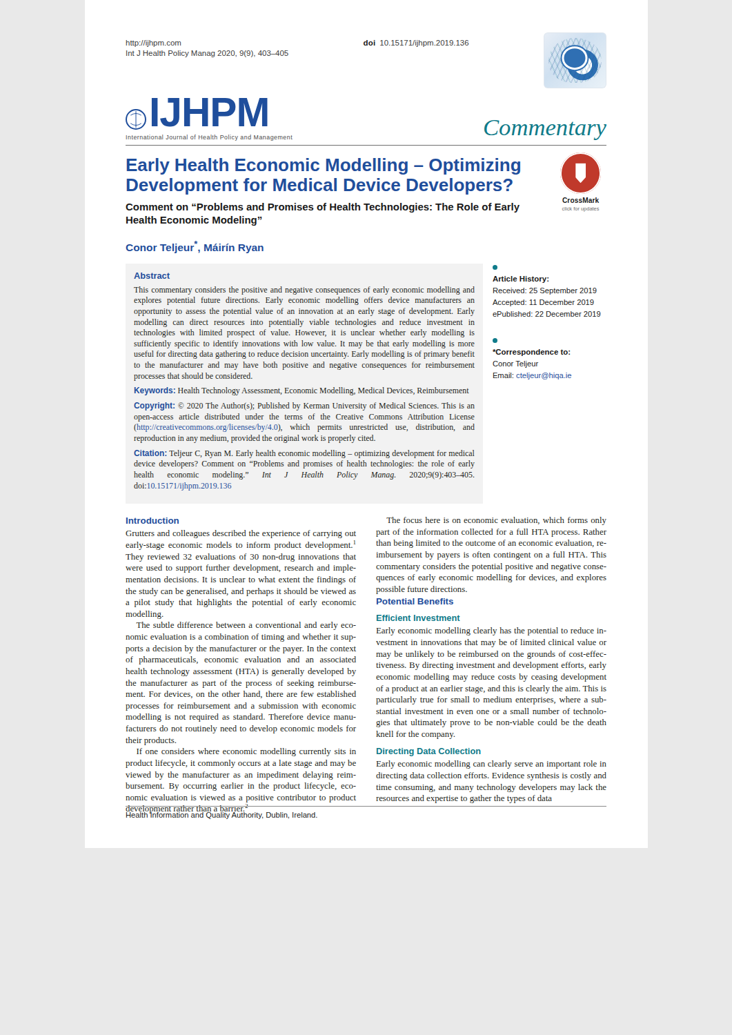http://ijhpm.com
Int J Health Policy Manag 2020, 9(9), 403–405
doi10.15171/ijhpm.2019.136
IJHPM
International Journal of Health Policy and Management
Commentary
Early Health Economic Modelling – Optimizing Development for Medical Device Developers?
Comment on “Problems and Promises of Health Technologies: The Role of Early Health Economic Modeling”
CrossMark
click for updates
Conor Teljeur*, Máirín Ryan
Abstract
This commentary considers the positive and negative consequences of early economic modelling and explores potential future directions. Early economic modelling offers device manufacturers an opportunity to assess the potential value of an innovation at an early stage of development. Early modelling can direct resources into potentially viable technologies and reduce investment in technologies with limited prospect of value. However, it is unclear whether early modelling is sufficiently specific to identify innovations with low value. It may be that early modelling is more useful for directing data gathering to reduce decision uncertainty. Early modelling is of primary benefit to the manufacturer and may have both positive and negative consequences for reimbursement processes that should be considered.
Keywords: Health Technology Assessment, Economic Modelling, Medical Devices, Reimbursement
Copyright: © 2020 The Author(s); Published by Kerman University of Medical Sciences. This is an open-access article distributed under the terms of the Creative Commons Attribution License (http://creativecommons.org/licenses/by/4.0), which permits unrestricted use, distribution, and reproduction in any medium, provided the original work is properly cited.
Citation: Teljeur C, Ryan M. Early health economic modelling – optimizing development for medical device developers? Comment on “Problems and promises of health technologies: the role of early health economic modeling.” Int J Health Policy Manag. 2020;9(9):403–405. doi:10.15171/ijhpm.2019.136
Article History:
Received: 25 September 2019
Accepted: 11 December 2019
ePublished: 22 December 2019
*Correspondence to:
Conor Teljeur
Email: cteljeur@hiqa.ie
Introduction
Grutters and colleagues described the experience of carrying out early-stage economic models to inform product development.1 They reviewed 32 evaluations of 30 non-drug innovations that were used to support further development, research and implementation decisions. It is unclear to what extent the findings of the study can be generalised, and perhaps it should be viewed as a pilot study that highlights the potential of early economic modelling.
The subtle difference between a conventional and early economic evaluation is a combination of timing and whether it supports a decision by the manufacturer or the payer. In the context of pharmaceuticals, economic evaluation and an associated health technology assessment (HTA) is generally developed by the manufacturer as part of the process of seeking reimbursement. For devices, on the other hand, there are few established processes for reimbursement and a submission with economic modelling is not required as standard. Therefore device manufacturers do not routinely need to develop economic models for their products.
If one considers where economic modelling currently sits in product lifecycle, it commonly occurs at a late stage and may be viewed by the manufacturer as an impediment delaying reimbursement. By occurring earlier in the product lifecycle, economic evaluation is viewed as a positive contributor to product development rather than a barrier.2
The focus here is on economic evaluation, which forms only part of the information collected for a full HTA process. Rather than being limited to the outcome of an economic evaluation, reimbursement by payers is often contingent on a full HTA. This commentary considers the potential positive and negative consequences of early economic modelling for devices, and explores possible future directions.
Potential Benefits
Efficient Investment
Early economic modelling clearly has the potential to reduce investment in innovations that may be of limited clinical value or may be unlikely to be reimbursed on the grounds of cost-effectiveness. By directing investment and development efforts, early economic modelling may reduce costs by ceasing development of a product at an earlier stage, and this is clearly the aim. This is particularly true for small to medium enterprises, where a substantial investment in even one or a small number of technologies that ultimately prove to be non-viable could be the death knell for the company.
Directing Data Collection
Early economic modelling can clearly serve an important role in directing data collection efforts. Evidence synthesis is costly and time consuming, and many technology developers may lack the resources and expertise to gather the types of data
Health Information and Quality Authority, Dublin, Ireland.